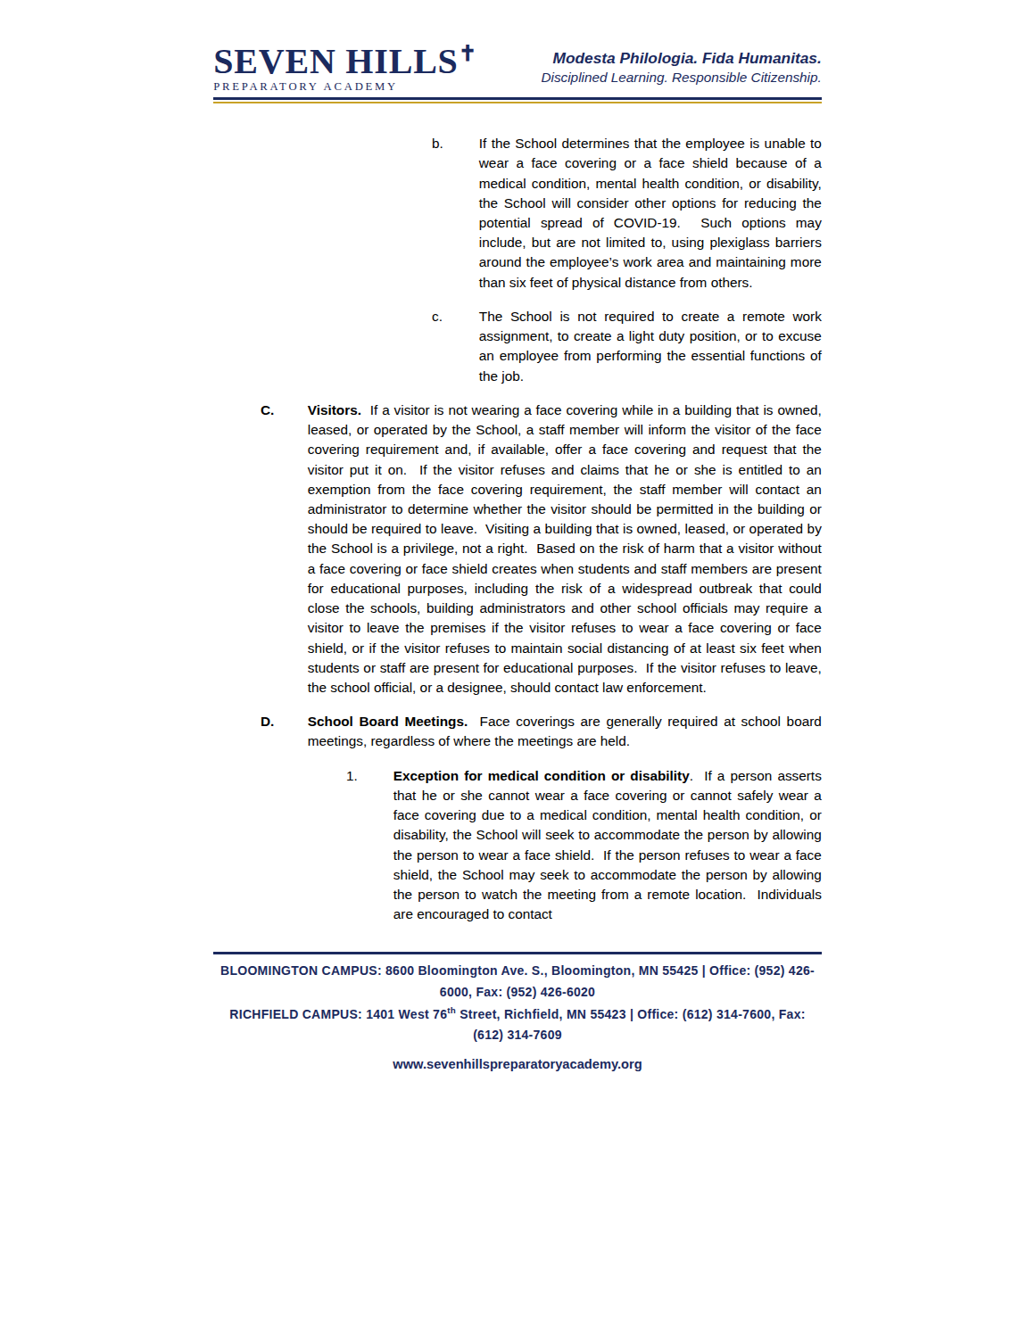SEVEN HILLS✝
PREPARATORY ACADEMY
Modesta Philologia. Fida Humanitas.
Disciplined Learning. Responsible Citizenship.
b.
If the School determines that the employee is unable to wear a face covering or a face shield because of a medical condition, mental health condition, or disability, the School will consider other options for reducing the potential spread of COVID-19. Such options may include, but are not limited to, using plexiglass barriers around the employee’s work area and maintaining more than six feet of physical distance from others.
c.
The School is not required to create a remote work assignment, to create a light duty position, or to excuse an employee from performing the essential functions of the job.
C.
Visitors. If a visitor is not wearing a face covering while in a building that is owned, leased, or operated by the School, a staff member will inform the visitor of the face covering requirement and, if available, offer a face covering and request that the visitor put it on. If the visitor refuses and claims that he or she is entitled to an exemption from the face covering requirement, the staff member will contact an administrator to determine whether the visitor should be permitted in the building or should be required to leave. Visiting a building that is owned, leased, or operated by the School is a privilege, not a right. Based on the risk of harm that a visitor without a face covering or face shield creates when students and staff members are present for educational purposes, including the risk of a widespread outbreak that could close the schools, building administrators and other school officials may require a visitor to leave the premises if the visitor refuses to wear a face covering or face shield, or if the visitor refuses to maintain social distancing of at least six feet when students or staff are present for educational purposes. If the visitor refuses to leave, the school official, or a designee, should contact law enforcement.
D.
School Board Meetings. Face coverings are generally required at school board meetings, regardless of where the meetings are held.
1.
Exception for medical condition or disability. If a person asserts that he or she cannot wear a face covering or cannot safely wear a face covering due to a medical condition, mental health condition, or disability, the School will seek to accommodate the person by allowing the person to wear a face shield. If the person refuses to wear a face shield, the School may seek to accommodate the person by allowing the person to watch the meeting from a remote location. Individuals are encouraged to contact
BLOOMINGTON CAMPUS: 8600 Bloomington Ave. S., Bloomington, MN 55425 | Office: (952) 426-6000, Fax: (952) 426-6020
RICHFIELD CAMPUS: 1401 West 76th Street, Richfield, MN 55423 | Office: (612) 314-7600, Fax: (612) 314-7609
www.sevenhillspreparatoryacademy.org